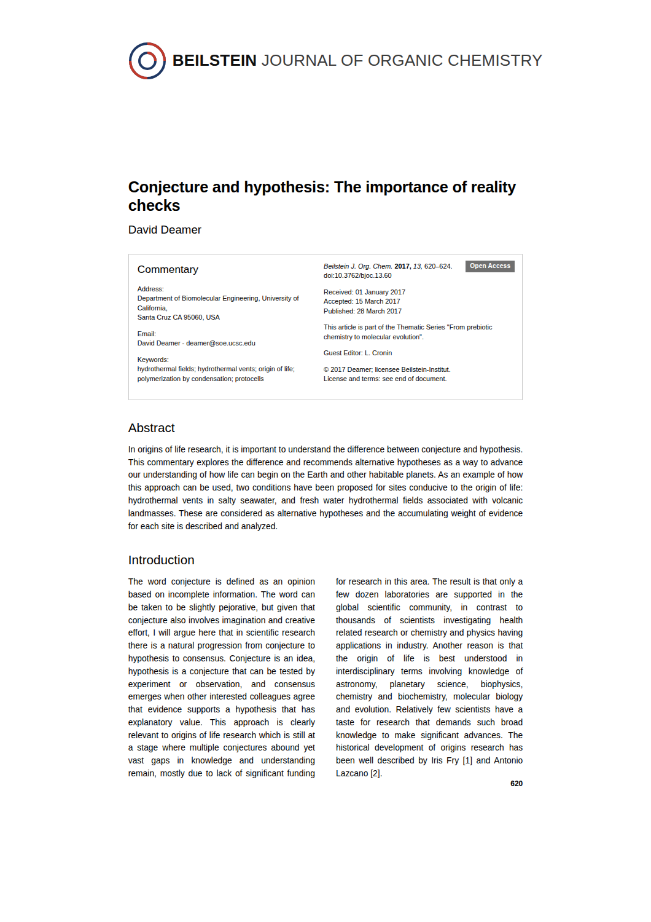BEILSTEIN JOURNAL OF ORGANIC CHEMISTRY
Conjecture and hypothesis: The importance of reality checks
David Deamer
Open Access
Commentary
Address: Department of Biomolecular Engineering, University of California,
Santa Cruz CA 95060, USA
Email: David Deamer - deamer@soe.ucsc.edu
Keywords: hydrothermal fields; hydrothermal vents; origin of life; polymerization by condensation; protocells
Beilstein J. Org. Chem. 2017, 13, 620–624.
doi:10.3762/bjoc.13.60
Received: 01 January 2017
Accepted: 15 March 2017
Published: 28 March 2017
This article is part of the Thematic Series "From prebiotic chemistry to molecular evolution".
Guest Editor: L. Cronin
© 2017 Deamer; licensee Beilstein-Institut.
License and terms: see end of document.
Abstract
In origins of life research, it is important to understand the difference between conjecture and hypothesis. This commentary explores the difference and recommends alternative hypotheses as a way to advance our understanding of how life can begin on the Earth and other habitable planets. As an example of how this approach can be used, two conditions have been proposed for sites conducive to the origin of life: hydrothermal vents in salty seawater, and fresh water hydrothermal fields associated with volcanic landmasses. These are considered as alternative hypotheses and the accumulating weight of evidence for each site is described and analyzed.
Introduction
The word conjecture is defined as an opinion based on incomplete information. The word can be taken to be slightly pejorative, but given that conjecture also involves imagination and creative effort, I will argue here that in scientific research there is a natural progression from conjecture to hypothesis to consensus. Conjecture is an idea, hypothesis is a conjecture that can be tested by experiment or observation, and consensus emerges when other interested colleagues agree that evidence supports a hypothesis that has explanatory value. This approach is clearly relevant to origins of life research which is still at a stage where multiple conjectures abound yet vast gaps in knowledge and understanding remain, mostly due to lack of significant funding for research in this area. The result is that only a few dozen laboratories are supported in the global scientific community, in contrast to thousands of scientists investigating health related research or chemistry and physics having applications in industry. Another reason is that the origin of life is best understood in interdisciplinary terms involving knowledge of astronomy, planetary science, biophysics, chemistry and biochemistry, molecular biology and evolution. Relatively few scientists have a taste for research that demands such broad knowledge to make significant advances. The historical development of origins research has been well described by Iris Fry [1] and Antonio Lazcano [2].
620